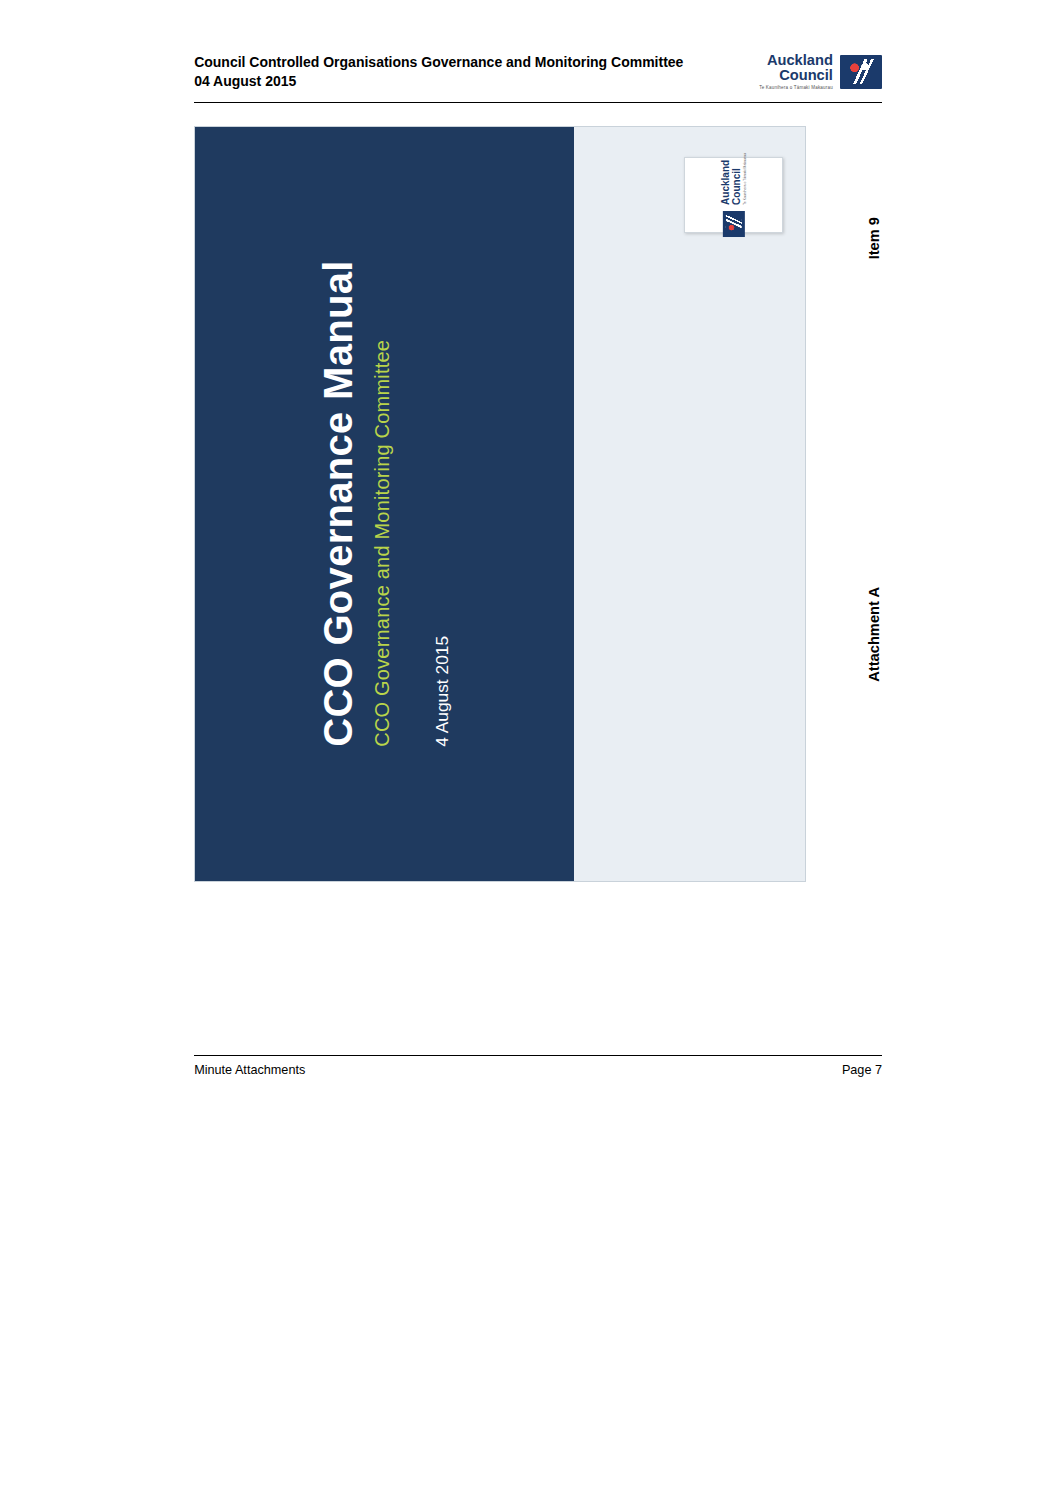Council Controlled Organisations Governance and Monitoring Committee
04 August 2015
Auckland
Council Te Kaunihera o Tāmaki Makaurau
CCO Governance Manual
CCO Governance and Monitoring Committee
4 August 2015
Auckland
Council Te Kaunihera o Tāmaki Makaurau
Item 9 Attachment A
Minute Attachments
Page 7